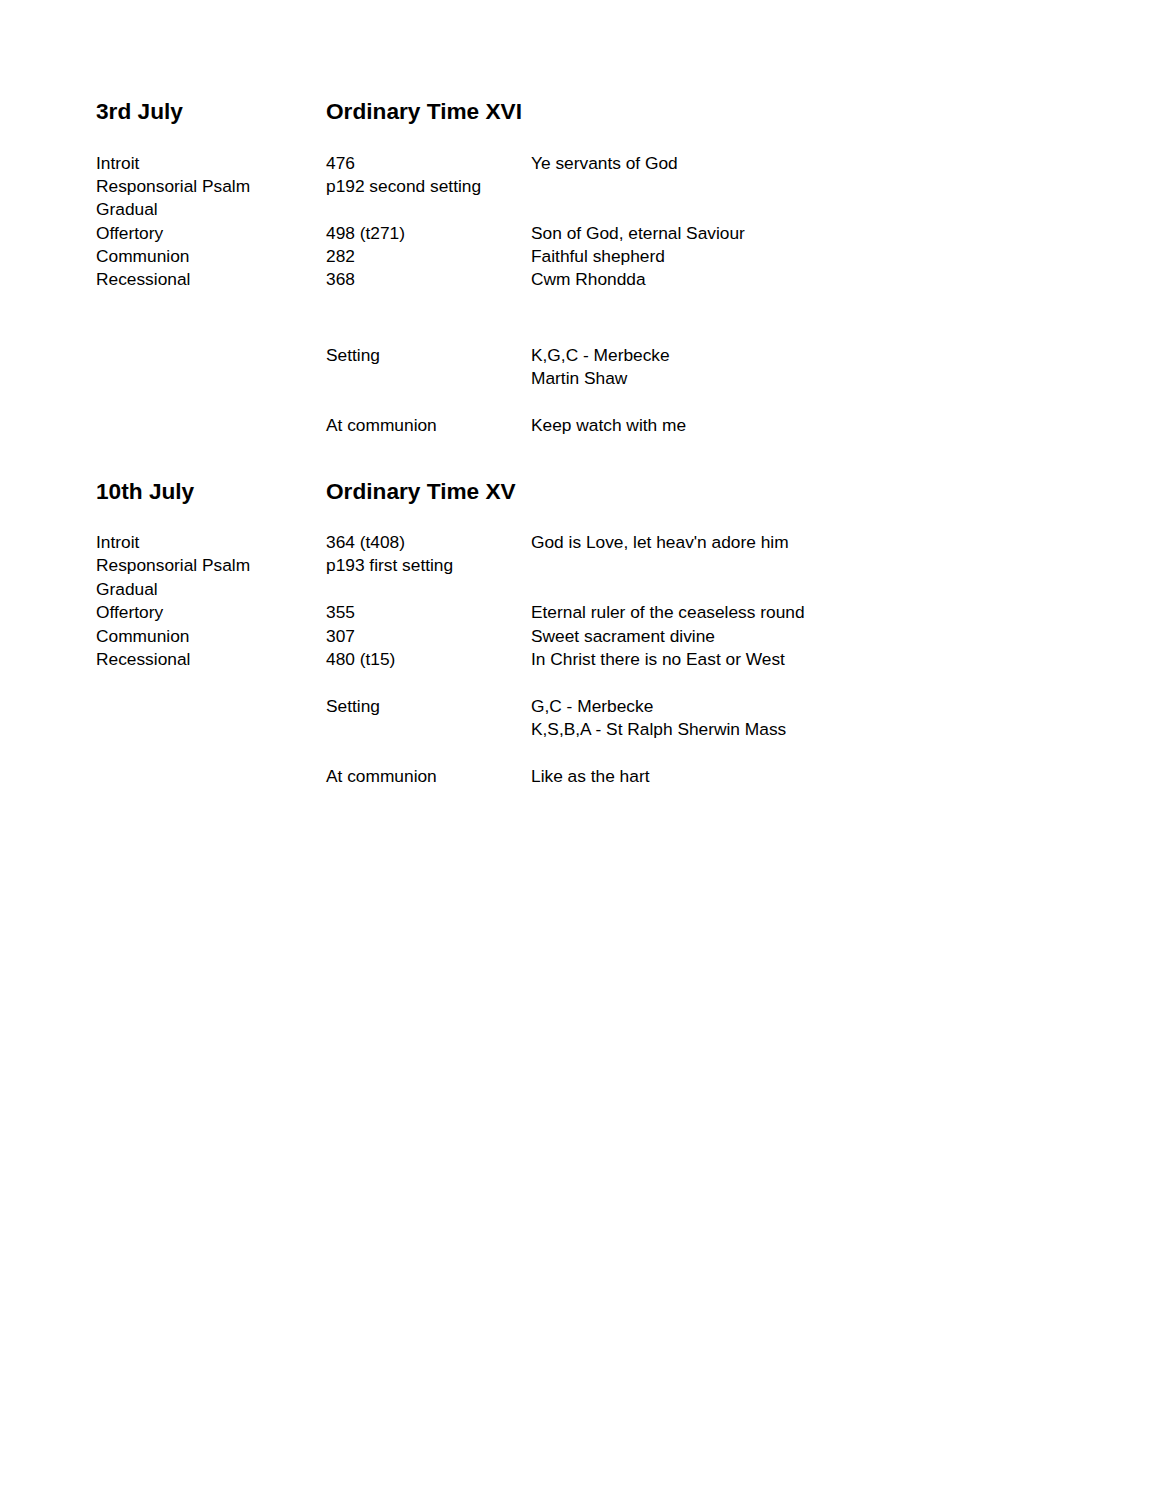3rd July Ordinary Time XVI
| Introit | 476 | Ye servants of God |
| Responsorial Psalm | p192 second setting | |
| Gradual | | |
| Offertory | 498 (t271) | Son of God, eternal Saviour |
| Communion | 282 | Faithful shepherd |
| Recessional | 368 | Cwm Rhondda |
| | Setting | K,G,C - Merbecke |
| | | Martin Shaw |
| | At communion | Keep watch with me |
10th July Ordinary Time XV
| Introit | 364 (t408) | God is Love, let heav'n adore him |
| Responsorial Psalm | p193 first setting | |
| Gradual | | |
| Offertory | 355 | Eternal ruler of the ceaseless round |
| Communion | 307 | Sweet sacrament divine |
| Recessional | 480 (t15) | In Christ there is no East or West |
| | Setting | G,C - Merbecke |
| | | K,S,B,A - St Ralph Sherwin Mass |
| | At communion | Like as the hart |